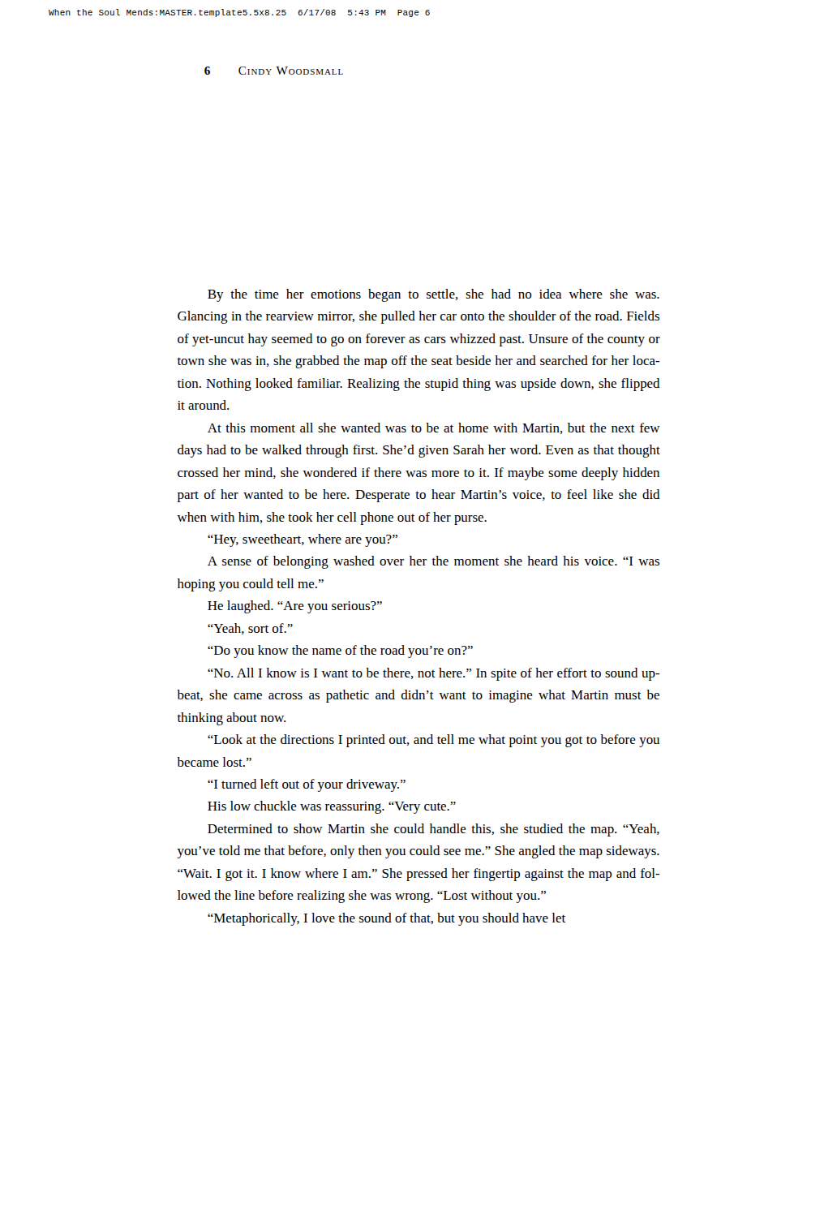When the Soul Mends:MASTER.template5.5x8.25 6/17/08 5:43 PM Page 6
6 Cindy Woodsmall
By the time her emotions began to settle, she had no idea where she was. Glancing in the rearview mirror, she pulled her car onto the shoulder of the road. Fields of yet-uncut hay seemed to go on forever as cars whizzed past. Unsure of the county or town she was in, she grabbed the map off the seat beside her and searched for her location. Nothing looked familiar. Realizing the stupid thing was upside down, she flipped it around.
At this moment all she wanted was to be at home with Martin, but the next few days had to be walked through first. She’d given Sarah her word. Even as that thought crossed her mind, she wondered if there was more to it. If maybe some deeply hidden part of her wanted to be here. Desperate to hear Martin’s voice, to feel like she did when with him, she took her cell phone out of her purse.
“Hey, sweetheart, where are you?”
A sense of belonging washed over her the moment she heard his voice. “I was hoping you could tell me.”
He laughed. “Are you serious?”
“Yeah, sort of.”
“Do you know the name of the road you’re on?”
“No. All I know is I want to be there, not here.” In spite of her effort to sound upbeat, she came across as pathetic and didn’t want to imagine what Martin must be thinking about now.
“Look at the directions I printed out, and tell me what point you got to before you became lost.”
“I turned left out of your driveway.”
His low chuckle was reassuring. “Very cute.”
Determined to show Martin she could handle this, she studied the map. “Yeah, you’ve told me that before, only then you could see me.” She angled the map sideways. “Wait. I got it. I know where I am.” She pressed her fingertip against the map and followed the line before realizing she was wrong. “Lost without you.”
“Metaphorically, I love the sound of that, but you should have let